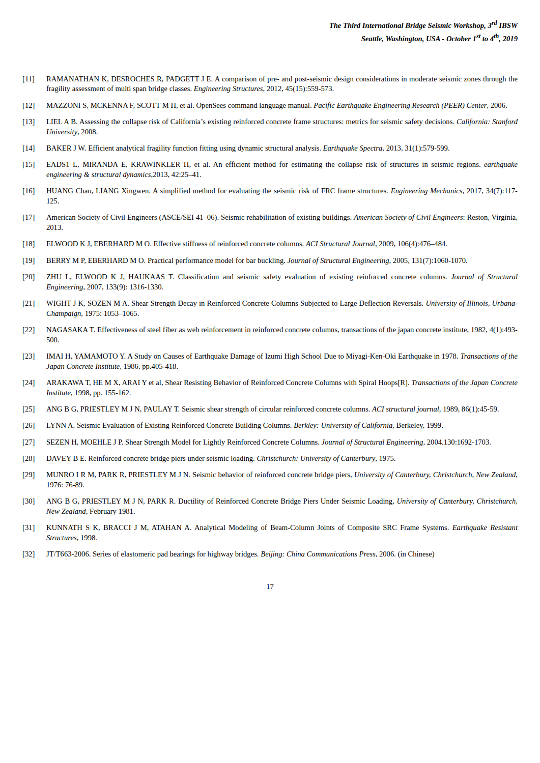The Third International Bridge Seismic Workshop, 3rd IBSW
Seattle, Washington, USA - October 1st to 4th, 2019
[11] RAMANATHAN K, DESROCHES R, PADGETT J E. A comparison of pre- and post-seismic design considerations in moderate seismic zones through the fragility assessment of multi span bridge classes. Engineering Structures, 2012, 45(15):559-573.
[12] MAZZONI S, MCKENNA F, SCOTT M H, et al. OpenSees command language manual. Pacific Earthquake Engineering Research (PEER) Center, 2006.
[13] LIEL A B. Assessing the collapse risk of California’s existing reinforced concrete frame structures: metrics for seismic safety decisions. California: Stanford University, 2008.
[14] BAKER J W. Efficient analytical fragility function fitting using dynamic structural analysis. Earthquake Spectra, 2013, 31(1):579-599.
[15] EADS1 L, MIRANDA E, KRAWINKLER H, et al. An efficient method for estimating the collapse risk of structures in seismic regions. earthquake engineering & structural dynamics,2013, 42:25–41.
[16] HUANG Chao, LIANG Xingwen. A simplified method for evaluating the seismic risk of FRC frame structures. Engineering Mechanics, 2017, 34(7):117-125.
[17] American Society of Civil Engineers (ASCE/SEI 41–06). Seismic rehabilitation of existing buildings. American Society of Civil Engineers: Reston, Virginia, 2013.
[18] ELWOOD K J, EBERHARD M O. Effective stiffness of reinforced concrete columns. ACI Structural Journal, 2009, 106(4):476–484.
[19] BERRY M P, EBERHARD M O. Practical performance model for bar buckling. Journal of Structural Engineering, 2005, 131(7):1060-1070.
[20] ZHU L, ELWOOD K J, HAUKAAS T. Classification and seismic safety evaluation of existing reinforced concrete columns. Journal of Structural Engineering, 2007, 133(9): 1316-1330.
[21] WIGHT J K, SOZEN M A. Shear Strength Decay in Reinforced Concrete Columns Subjected to Large Deflection Reversals. University of Illinois, Urbana-Champaign, 1975: 1053–1065.
[22] NAGASAKA T. Effectiveness of steel fiber as web reinforcement in reinforced concrete columns, transactions of the japan concrete institute, 1982, 4(1):493-500.
[23] IMAI H, YAMAMOTO Y. A Study on Causes of Earthquake Damage of Izumi High School Due to Miyagi-Ken-Oki Earthquake in 1978. Transactions of the Japan Concrete Institute, 1986, pp.405-418.
[24] ARAKAWA T, HE M X, ARAI Y et al, Shear Resisting Behavior of Reinforced Concrete Columns with Spiral Hoops[R]. Transactions of the Japan Concrete Institute, 1998, pp. 155-162.
[25] ANG B G, PRIESTLEY M J N, PAULAY T. Seismic shear strength of circular reinforced concrete columns. ACI structural journal, 1989, 86(1):45-59.
[26] LYNN A. Seismic Evaluation of Existing Reinforced Concrete Building Columns. Berkley: University of California, Berkeley, 1999.
[27] SEZEN H, MOEHLE J P. Shear Strength Model for Lightly Reinforced Concrete Columns. Journal of Structural Engineering, 2004.130:1692-1703.
[28] DAVEY B E. Reinforced concrete bridge piers under seismic loading. Christchurch: University of Canterbury, 1975.
[29] MUNRO I R M, PARK R, PRIESTLEY M J N. Seismic behavior of reinforced concrete bridge piers, University of Canterbury, Christchurch, New Zealand, 1976: 76-89.
[30] ANG B G, PRIESTLEY M J N, PARK R. Ductility of Reinforced Concrete Bridge Piers Under Seismic Loading, University of Canterbury, Christchurch, New Zealand, February 1981.
[31] KUNNATH S K, BRACCI J M, ATAHAN A. Analytical Modeling of Beam-Column Joints of Composite SRC Frame Systems. Earthquake Resistant Structures, 1998.
[32] JT/T663-2006. Series of elastomeric pad bearings for highway bridges. Beijing: China Communications Press, 2006. (in Chinese)
17